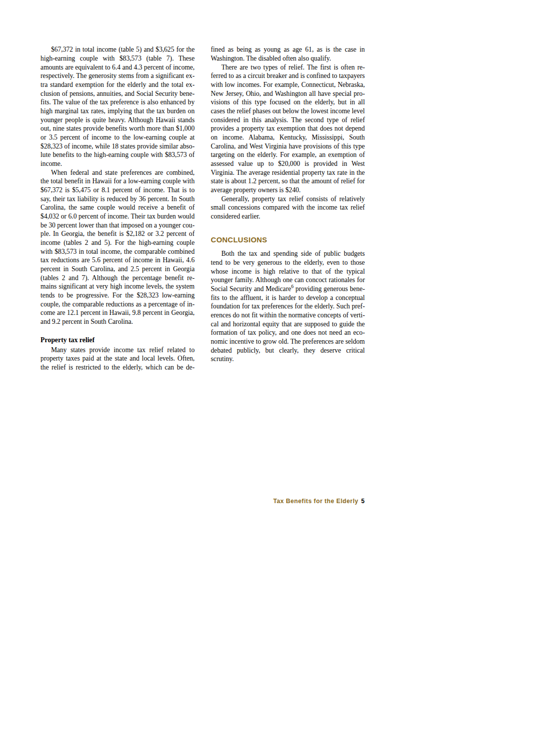$67,372 in total income (table 5) and $3,625 for the high-earning couple with $83,573 (table 7). These amounts are equivalent to 6.4 and 4.3 percent of income, respectively. The generosity stems from a significant extra standard exemption for the elderly and the total exclusion of pensions, annuities, and Social Security benefits. The value of the tax preference is also enhanced by high marginal tax rates, implying that the tax burden on younger people is quite heavy. Although Hawaii stands out, nine states provide benefits worth more than $1,000 or 3.5 percent of income to the low-earning couple at $28,323 of income, while 18 states provide similar absolute benefits to the high-earning couple with $83,573 of income.
When federal and state preferences are combined, the total benefit in Hawaii for a low-earning couple with $67,372 is $5,475 or 8.1 percent of income. That is to say, their tax liability is reduced by 36 percent. In South Carolina, the same couple would receive a benefit of $4,032 or 6.0 percent of income. Their tax burden would be 30 percent lower than that imposed on a younger couple. In Georgia, the benefit is $2,182 or 3.2 percent of income (tables 2 and 5). For the high-earning couple with $83,573 in total income, the comparable combined tax reductions are 5.6 percent of income in Hawaii, 4.6 percent in South Carolina, and 2.5 percent in Georgia (tables 2 and 7). Although the percentage benefit remains significant at very high income levels, the system tends to be progressive. For the $28,323 low-earning couple, the comparable reductions as a percentage of income are 12.1 percent in Hawaii, 9.8 percent in Georgia, and 9.2 percent in South Carolina.
Property tax relief
Many states provide income tax relief related to property taxes paid at the state and local levels. Often, the relief is restricted to the elderly, which can be defined as being as young as age 61, as is the case in Washington. The disabled often also qualify.
There are two types of relief. The first is often referred to as a circuit breaker and is confined to taxpayers with low incomes. For example, Connecticut, Nebraska, New Jersey, Ohio, and Washington all have special provisions of this type focused on the elderly, but in all cases the relief phases out below the lowest income level considered in this analysis. The second type of relief provides a property tax exemption that does not depend on income. Alabama, Kentucky, Mississippi, South Carolina, and West Virginia have provisions of this type targeting on the elderly. For example, an exemption of assessed value up to $20,000 is provided in West Virginia. The average residential property tax rate in the state is about 1.2 percent, so that the amount of relief for average property owners is $240.
Generally, property tax relief consists of relatively small concessions compared with the income tax relief considered earlier.
CONCLUSIONS
Both the tax and spending side of public budgets tend to be very generous to the elderly, even to those whose income is high relative to that of the typical younger family. Although one can concoct rationales for Social Security and Medicare6 providing generous benefits to the affluent, it is harder to develop a conceptual foundation for tax preferences for the elderly. Such preferences do not fit within the normative concepts of vertical and horizontal equity that are supposed to guide the formation of tax policy, and one does not need an economic incentive to grow old. The preferences are seldom debated publicly, but clearly, they deserve critical scrutiny.
Tax Benefits for the Elderly5